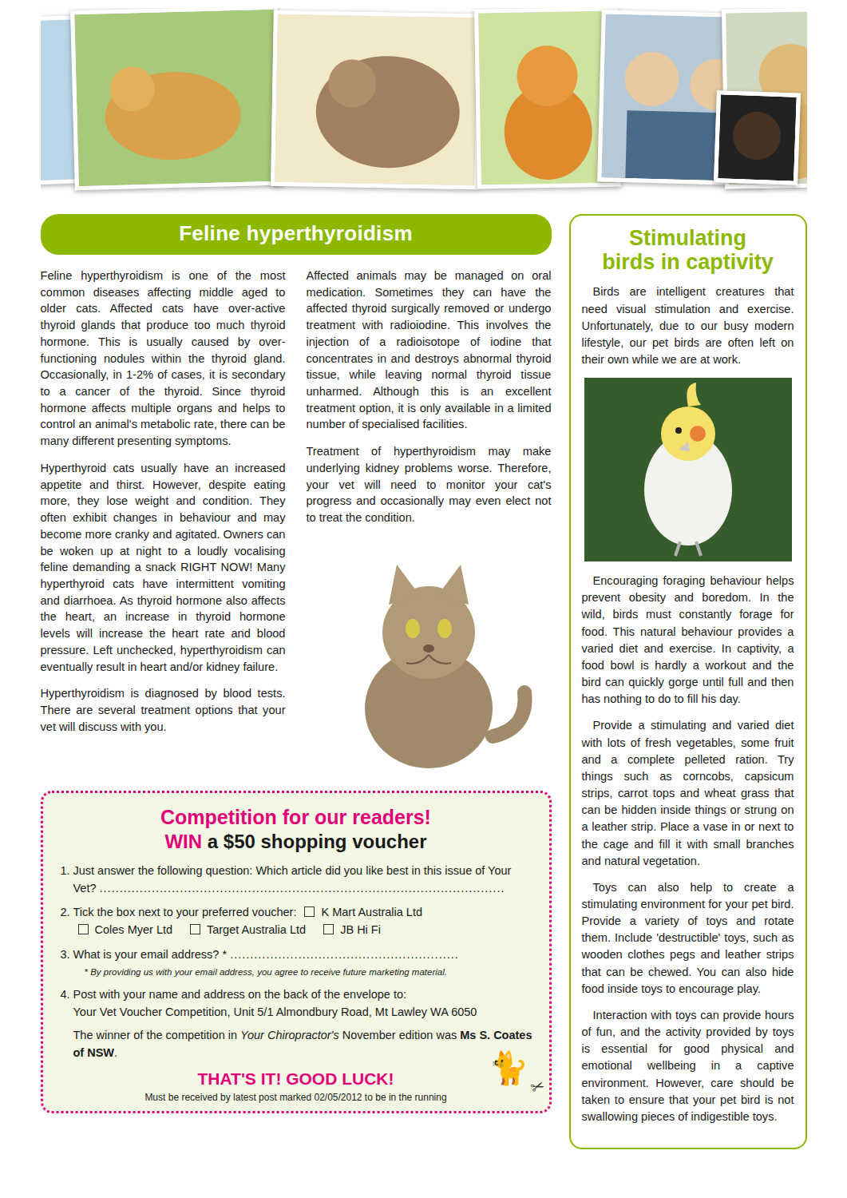Feline hyperthyroidism
Feline hyperthyroidism is one of the most common diseases affecting middle aged to older cats. Affected cats have over-active thyroid glands that produce too much thyroid hormone. This is usually caused by over-functioning nodules within the thyroid gland. Occasionally, in 1-2% of cases, it is secondary to a cancer of the thyroid. Since thyroid hormone affects multiple organs and helps to control an animal's metabolic rate, there can be many different presenting symptoms.
Hyperthyroid cats usually have an increased appetite and thirst. However, despite eating more, they lose weight and condition. They often exhibit changes in behaviour and may become more cranky and agitated. Owners can be woken up at night to a loudly vocalising feline demanding a snack RIGHT NOW! Many hyperthyroid cats have intermittent vomiting and diarrhoea. As thyroid hormone also affects the heart, an increase in thyroid hormone levels will increase the heart rate and blood pressure. Left unchecked, hyperthyroidism can eventually result in heart and/or kidney failure.
Hyperthyroidism is diagnosed by blood tests. There are several treatment options that your vet will discuss with you.
Affected animals may be managed on oral medication. Sometimes they can have the affected thyroid surgically removed or undergo treatment with radioiodine. This involves the injection of a radioisotope of iodine that concentrates in and destroys abnormal thyroid tissue, while leaving normal thyroid tissue unharmed. Although this is an excellent treatment option, it is only available in a limited number of specialised facilities.
Treatment of hyperthyroidism may make underlying kidney problems worse. Therefore, your vet will need to monitor your cat's progress and occasionally may even elect not to treat the condition.
Competition for our readers!
WIN a $50 shopping voucher
Just answer the following question: Which article did you like best in this issue of Your Vet? .....................................................................................................
Tick the box next to your preferred voucher: K Mart Australia Ltd
Coles Myer Ltd Target Australia Ltd JB Hi Fi
What is your email address? * .........................................................
* By providing us with your email address, you agree to receive future marketing material.
Post with your name and address on the back of the envelope to:
Your Vet Voucher Competition, Unit 5/1 Almondbury Road, Mt Lawley WA 6050
The winner of the competition in Your Chiropractor's November edition was Ms S. Coates of NSW.
THAT'S IT! GOOD LUCK!
Must be received by latest post marked 02/05/2012 to be in the running
🐈
✂
Stimulating
birds in captivity
Birds are intelligent creatures that need visual stimulation and exercise. Unfortunately, due to our busy modern lifestyle, our pet birds are often left on their own while we are at work.
Encouraging foraging behaviour helps prevent obesity and boredom. In the wild, birds must constantly forage for food. This natural behaviour provides a varied diet and exercise. In captivity, a food bowl is hardly a workout and the bird can quickly gorge until full and then has nothing to do to fill his day.
Provide a stimulating and varied diet with lots of fresh vegetables, some fruit and a complete pelleted ration. Try things such as corncobs, capsicum strips, carrot tops and wheat grass that can be hidden inside things or strung on a leather strip. Place a vase in or next to the cage and fill it with small branches and natural vegetation.
Toys can also help to create a stimulating environment for your pet bird. Provide a variety of toys and rotate them. Include 'destructible' toys, such as wooden clothes pegs and leather strips that can be chewed. You can also hide food inside toys to encourage play.
Interaction with toys can provide hours of fun, and the activity provided by toys is essential for good physical and emotional wellbeing in a captive environment. However, care should be taken to ensure that your pet bird is not swallowing pieces of indigestible toys.